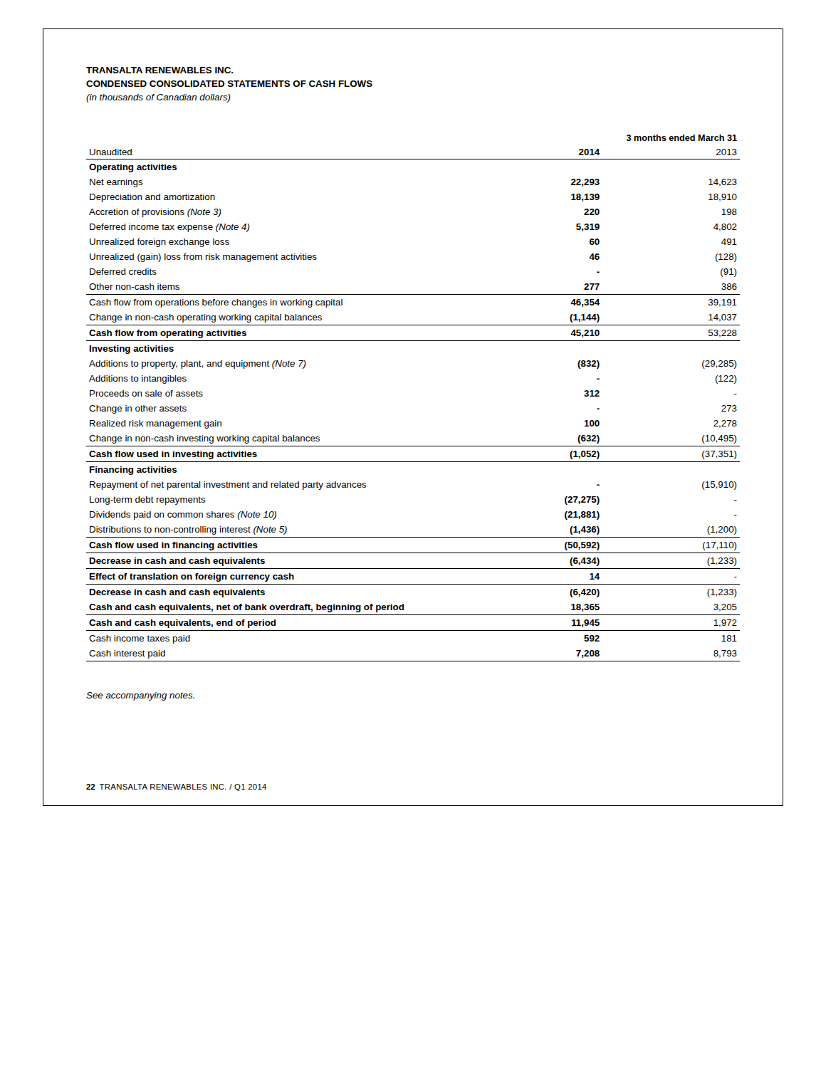TRANSALTA RENEWABLES INC.
CONDENSED CONSOLIDATED STATEMENTS OF CASH FLOWS
(in thousands of Canadian dollars)
| | 3 months ended March 31 |
| Unaudited | 2014 | 2013 |
| Operating activities | | |
| Net earnings | 22,293 | 14,623 |
| Depreciation and amortization | 18,139 | 18,910 |
| Accretion of provisions (Note 3) | 220 | 198 |
| Deferred income tax expense (Note 4) | 5,319 | 4,802 |
| Unrealized foreign exchange loss | 60 | 491 |
| Unrealized (gain) loss from risk management activities | 46 | (128) |
| Deferred credits | - | (91) |
| Other non-cash items | 277 | 386 |
| Cash flow from operations before changes in working capital | 46,354 | 39,191 |
| Change in non-cash operating working capital balances | (1,144) | 14,037 |
| Cash flow from operating activities | 45,210 | 53,228 |
| Investing activities | | |
| Additions to property, plant, and equipment (Note 7) | (832) | (29,285) |
| Additions to intangibles | - | (122) |
| Proceeds on sale of assets | 312 | - |
| Change in other assets | - | 273 |
| Realized risk management gain | 100 | 2,278 |
| Change in non-cash investing working capital balances | (632) | (10,495) |
| Cash flow used in investing activities | (1,052) | (37,351) |
| Financing activities | | |
| Repayment of net parental investment and related party advances | - | (15,910) |
| Long-term debt repayments | (27,275) | - |
| Dividends paid on common shares (Note 10) | (21,881) | - |
| Distributions to non-controlling interest (Note 5) | (1,436) | (1,200) |
| Cash flow used in financing activities | (50,592) | (17,110) |
| Decrease in cash and cash equivalents | (6,434) | (1,233) |
| Effect of translation on foreign currency cash | 14 | - |
| Decrease in cash and cash equivalents | (6,420) | (1,233) |
| Cash and cash equivalents, net of bank overdraft, beginning of period | 18,365 | 3,205 |
| Cash and cash equivalents, end of period | 11,945 | 1,972 |
| Cash income taxes paid | 592 | 181 |
| Cash interest paid | 7,208 | 8,793 |
See accompanying notes.
22 TRANSALTA RENEWABLES INC. / Q1 2014